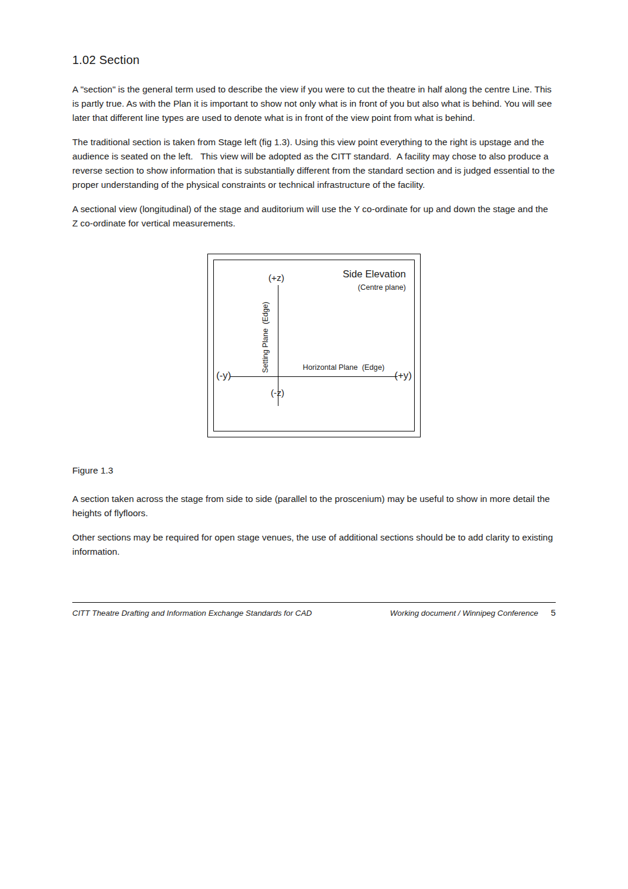1.02 Section
A "section" is the general term used to describe the view if you were to cut the theatre in half along the centre Line. This is partly true. As with the Plan it is important to show not only what is in front of you but also what is behind. You will see later that different line types are used to denote what is in front of the view point from what is behind.
The traditional section is taken from Stage left (fig 1.3). Using this view point everything to the right is upstage and the audience is seated on the left. This view will be adopted as the CITT standard. A facility may chose to also produce a reverse section to show information that is substantially different from the standard section and is judged essential to the proper understanding of the physical constraints or technical infrastructure of the facility.
A sectional view (longitudinal) of the stage and auditorium will use the Y co-ordinate for up and down the stage and the Z co-ordinate for vertical measurements.
(+z) (-z) (-y) (+y) Side Elevation
(Centre plane) Horizontal Plane (Edge) Setting Plane (Edge)
Figure 1.3
A section taken across the stage from side to side (parallel to the proscenium) may be useful to show in more detail the heights of flyfloors.
Other sections may be required for open stage venues, the use of additional sections should be to add clarity to existing information.
CITT Theatre Drafting and Information Exchange Standards for CAD Working document / Winnipeg Conference 5